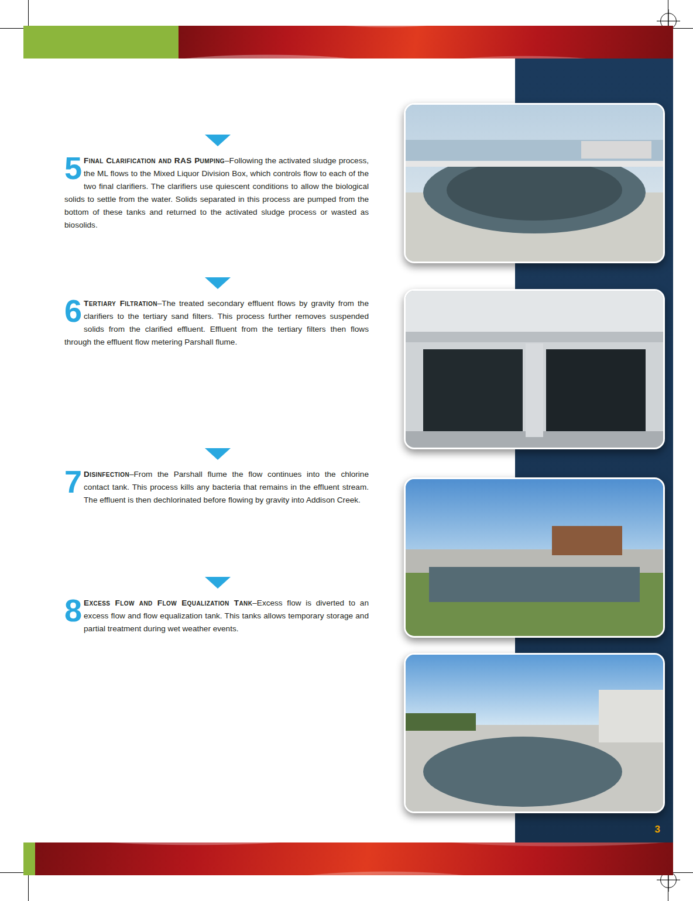5 Final Clarification and RAS Pumping–Following the activated sludge process, the ML flows to the Mixed Liquor Division Box, which controls flow to each of the two final clarifiers. The clarifiers use quiescent conditions to allow the biological solids to settle from the water. Solids separated in this process are pumped from the bottom of these tanks and returned to the activated sludge process or wasted as biosolids.
6 Tertiary Filtration–The treated secondary effluent flows by gravity from the clarifiers to the tertiary sand filters. This process further removes suspended solids from the clarified effluent. Effluent from the tertiary filters then flows through the effluent flow metering Parshall flume.
7 Disinfection–From the Parshall flume the flow continues into the chlorine contact tank. This process kills any bacteria that remains in the effluent stream. The effluent is then dechlorinated before flowing by gravity into Addison Creek.
8 Excess Flow and Flow Equalization Tank–Excess flow is diverted to an excess flow and flow equalization tank. This tanks allows temporary storage and partial treatment during wet weather events.
3